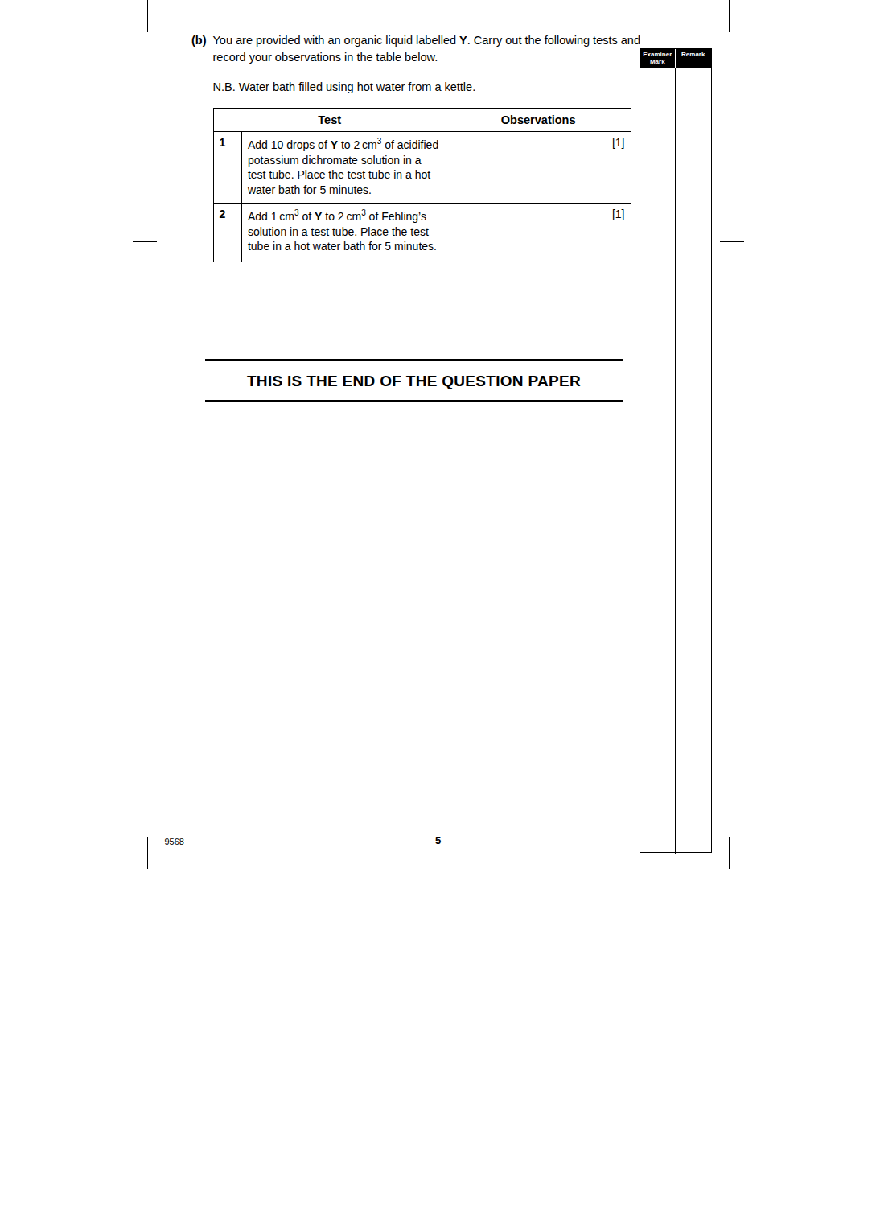Examiner
Mark
Remark
(b)
You are provided with an organic liquid labelled Y. Carry out the following tests and record your observations in the table below.
N.B. Water bath filled using hot water from a kettle.
| Test | Observations |
| --- | --- |
| 1 | Add 10 drops of Y to 2 cm 3 of acidified potassium dichromate solution in a test tube. Place the test tube in a hot water bath for 5 minutes. | [1] |
| 2 | Add 1 cm 3 of Y to 2 cm 3 of Fehling’s solution in a test tube. Place the test tube in a hot water bath for 5 minutes. | [1] |
THIS IS THE END OF THE QUESTION PAPER
9568 5